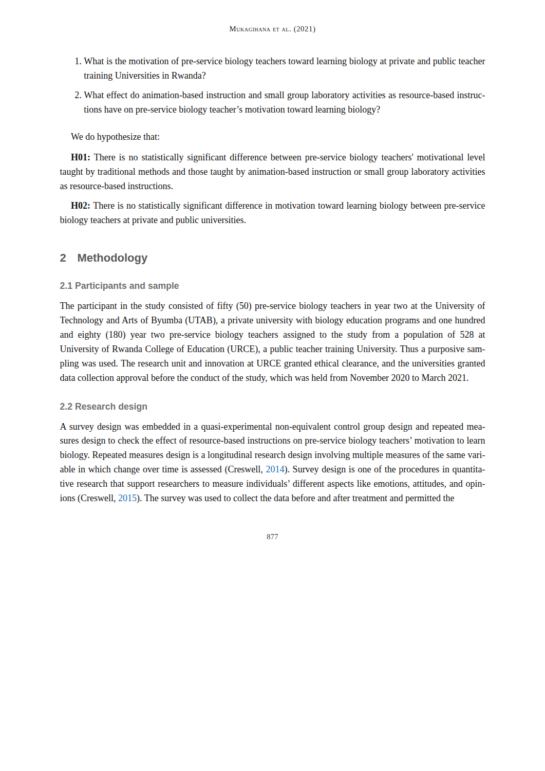Mukagihana et al. (2021)
What is the motivation of pre-service biology teachers toward learning biology at private and public teacher training Universities in Rwanda?
What effect do animation-based instruction and small group laboratory activities as resource-based instructions have on pre-service biology teacher’s motivation toward learning biology?
We do hypothesize that:
H01: There is no statistically significant difference between pre-service biology teachers' motivational level taught by traditional methods and those taught by animation-based instruction or small group laboratory activities as resource-based instructions.
H02: There is no statistically significant difference in motivation toward learning biology between pre-service biology teachers at private and public universities.
2 Methodology
2.1 Participants and sample
The participant in the study consisted of fifty (50) pre-service biology teachers in year two at the University of Technology and Arts of Byumba (UTAB), a private university with biology education programs and one hundred and eighty (180) year two pre-service biology teachers assigned to the study from a population of 528 at University of Rwanda College of Education (URCE), a public teacher training University. Thus a purposive sampling was used. The research unit and innovation at URCE granted ethical clearance, and the universities granted data collection approval before the conduct of the study, which was held from November 2020 to March 2021.
2.2 Research design
A survey design was embedded in a quasi-experimental non-equivalent control group design and repeated measures design to check the effect of resource-based instructions on pre-service biology teachers’ motivation to learn biology. Repeated measures design is a longitudinal research design involving multiple measures of the same variable in which change over time is assessed (Creswell, 2014). Survey design is one of the procedures in quantitative research that support researchers to measure individuals’ different aspects like emotions, attitudes, and opinions (Creswell, 2015). The survey was used to collect the data before and after treatment and permitted the
877